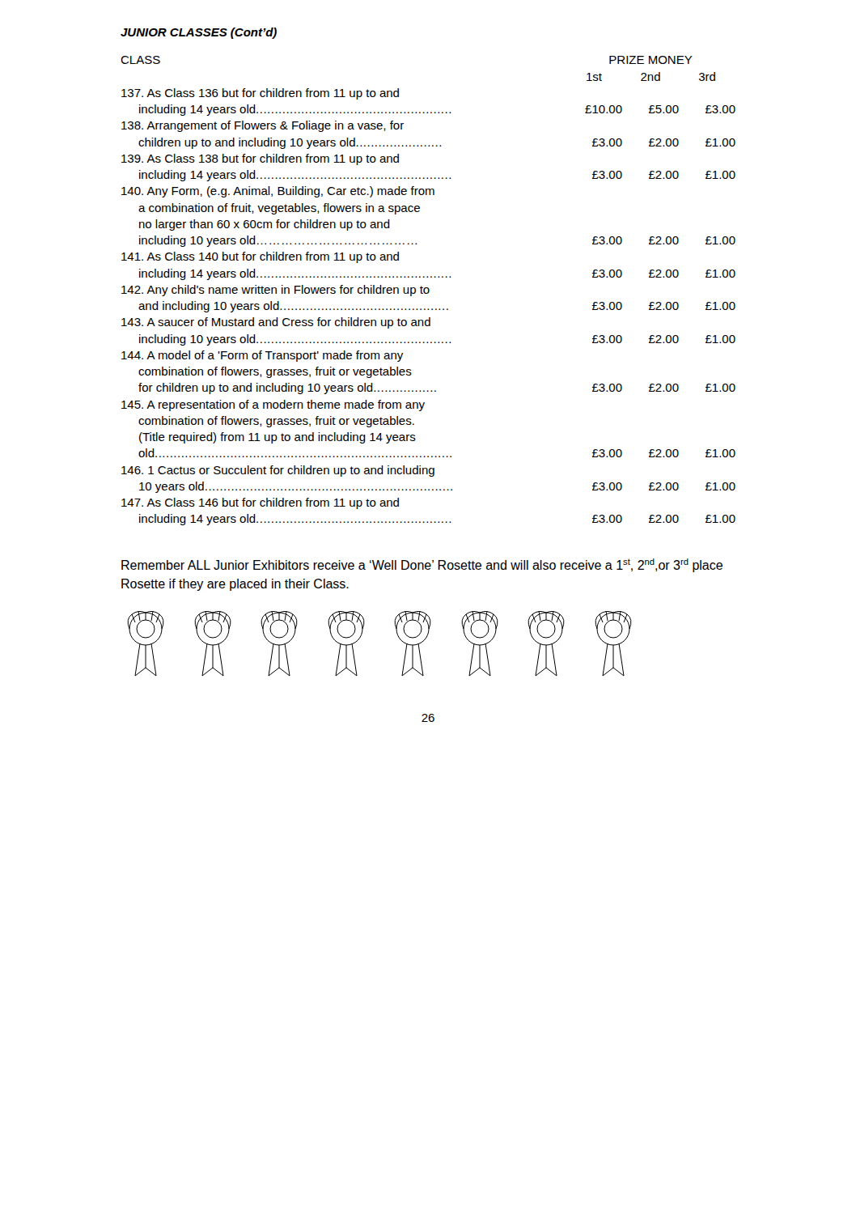JUNIOR CLASSES (Cont’d)
| CLASS | PRIZE MONEY |
| --- | --- |
| | 1st | 2nd | 3rd |
| 137. As Class 136 but for children from 11 up to and including 14 years old .................................................... | £10.00 | £5.00 | £3.00 |
| 138. Arrangement of Flowers & Foliage in a vase, for children up to and including 10 years old ....................... | £3.00 | £2.00 | £1.00 |
| 139. As Class 138 but for children from 11 up to and including 14 years old .................................................... | £3.00 | £2.00 | £1.00 |
| 140. Any Form, (e.g. Animal, Building, Car etc.) made from a combination of fruit, vegetables, flowers in a space no larger than 60 x 60cm for children up to and including 10 years old ………………………………… | £3.00 | £2.00 | £1.00 |
| 141. As Class 140 but for children from 11 up to and including 14 years old .................................................... | £3.00 | £2.00 | £1.00 |
| 142. Any child's name written in Flowers for children up to and including 10 years old ............................................. | £3.00 | £2.00 | £1.00 |
| 143. A saucer of Mustard and Cress for children up to and including 10 years old .................................................... | £3.00 | £2.00 | £1.00 |
| 144. A model of a 'Form of Transport' made from any combination of flowers, grasses, fruit or vegetables for children up to and including 10 years old ................. | £3.00 | £2.00 | £1.00 |
| 145. A representation of a modern theme made from any combination of flowers, grasses, fruit or vegetables. (Title required) from 11 up to and including 14 years old ............................................................................... | £3.00 | £2.00 | £1.00 |
| 146. 1 Cactus or Succulent for children up to and including 10 years old .................................................................. | £3.00 | £2.00 | £1.00 |
| 147. As Class 146 but for children from 11 up to and including 14 years old .................................................... | £3.00 | £2.00 | £1.00 |
Remember ALL Junior Exhibitors receive a ‘Well Done’ Rosette and will also receive a 1st, 2nd,or 3rd place Rosette if they are placed in their Class.
26